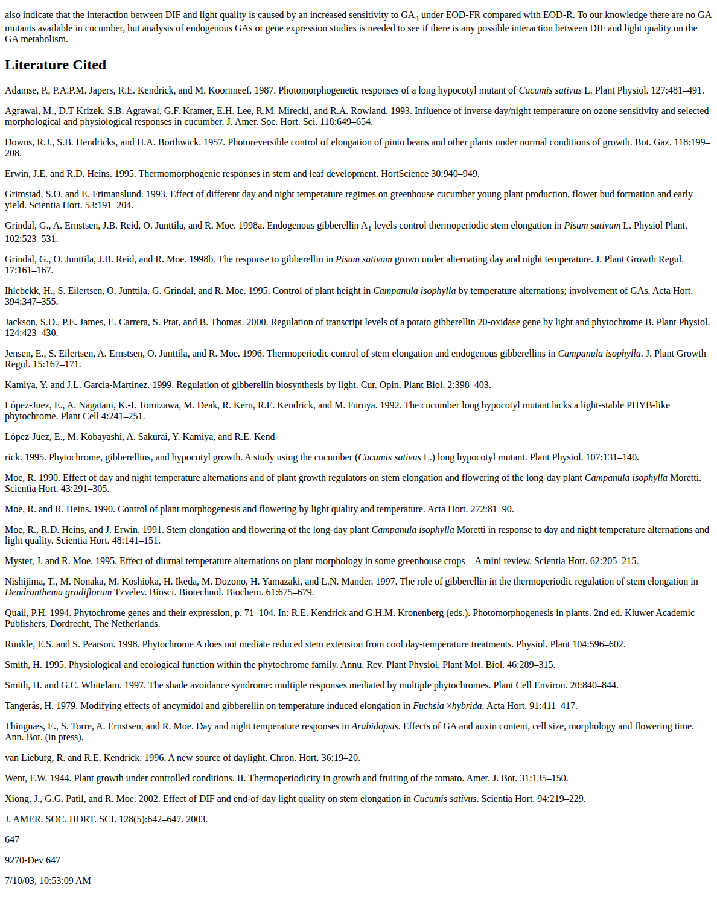also indicate that the interaction between DIF and light quality is caused by an increased sensitivity to GA4 under EOD-FR compared with EOD-R. To our knowledge there are no GA mutants available in cucumber, but analysis of endogenous GAs or gene expression studies is needed to see if there is any possible interaction between DIF and light quality on the GA metabolism.
Literature Cited
Adamse, P., P.A.P.M. Japers, R.E. Kendrick, and M. Koornneef. 1987. Photomorphogenetic responses of a long hypocotyl mutant of Cucumis sativus L. Plant Physiol. 127:481–491.
Agrawal, M., D.T Krizek, S.B. Agrawal, G.F. Kramer, E.H. Lee, R.M. Mirecki, and R.A. Rowland. 1993. Influence of inverse day/night temperature on ozone sensitivity and selected morphological and physiological responses in cucumber. J. Amer. Soc. Hort. Sci. 118:649–654.
Downs, R.J., S.B. Hendricks, and H.A. Borthwick. 1957. Photoreversible control of elongation of pinto beans and other plants under normal conditions of growth. Bot. Gaz. 118:199–208.
Erwin, J.E. and R.D. Heins. 1995. Thermomorphogenic responses in stem and leaf development. HortScience 30:940–949.
Grimstad, S.O. and E. Frimanslund. 1993. Effect of different day and night temperature regimes on greenhouse cucumber young plant production, flower bud formation and early yield. Scientia Hort. 53:191–204.
Grindal, G., A. Ernstsen, J.B. Reid, O. Junttila, and R. Moe. 1998a. Endogenous gibberellin A1 levels control thermoperiodic stem elongation in Pisum sativum L. Physiol Plant. 102:523–531.
Grindal, G., O. Junttila, J.B. Reid, and R. Moe. 1998b. The response to gibberellin in Pisum sativum grown under alternating day and night temperature. J. Plant Growth Regul. 17:161–167.
Ihlebekk, H., S. Eilertsen, O. Junttila, G. Grindal, and R. Moe. 1995. Control of plant height in Campanula isophylla by temperature alternations; involvement of GAs. Acta Hort. 394:347–355.
Jackson, S.D., P.E. James, E. Carrera, S. Prat, and B. Thomas. 2000. Regulation of transcript levels of a potato gibberellin 20-oxidase gene by light and phytochrome B. Plant Physiol. 124:423–430.
Jensen, E., S. Eilertsen, A. Ernstsen, O. Junttila, and R. Moe. 1996. Thermoperiodic control of stem elongation and endogenous gibberellins in Campanula isophylla. J. Plant Growth Regul. 15:167–171.
Kamiya, Y. and J.L. García-Martínez. 1999. Regulation of gibberellin biosynthesis by light. Cur. Opin. Plant Biol. 2:398–403.
López-Juez, E., A. Nagatani, K.-I. Tomizawa, M. Deak, R. Kern, R.E. Kendrick, and M. Furuya. 1992. The cucumber long hypocotyl mutant lacks a light-stable PHYB-like phytochrome. Plant Cell 4:241–251.
López-Juez, E., M. Kobayashi, A. Sakurai, Y. Kamiya, and R.E. Kend-
rick. 1995. Phytochrome, gibberellins, and hypocotyl growth. A study using the cucumber (Cucumis sativus L.) long hypocotyl mutant. Plant Physiol. 107:131–140.
Moe, R. 1990. Effect of day and night temperature alternations and of plant growth regulators on stem elongation and flowering of the long-day plant Campanula isophylla Moretti. Scientia Hort. 43:291–305.
Moe, R. and R. Heins. 1990. Control of plant morphogenesis and flowering by light quality and temperature. Acta Hort. 272:81–90.
Moe, R., R.D. Heins, and J. Erwin. 1991. Stem elongation and flowering of the long-day plant Campanula isophylla Moretti in response to day and night temperature alternations and light quality. Scientia Hort. 48:141–151.
Myster, J. and R. Moe. 1995. Effect of diurnal temperature alternations on plant morphology in some greenhouse crops—A mini review. Scientia Hort. 62:205–215.
Nishijima, T., M. Nonaka, M. Koshioka, H. Ikeda, M. Dozono, H. Yamazaki, and L.N. Mander. 1997. The role of gibberellin in the thermoperiodic regulation of stem elongation in Dendranthema gradiflorum Tzvelev. Biosci. Biotechnol. Biochem. 61:675–679.
Quail, P.H. 1994. Phytochrome genes and their expression, p. 71–104. In: R.E. Kendrick and G.H.M. Kronenberg (eds.). Photomorphogenesis in plants. 2nd ed. Kluwer Academic Publishers, Dordrecht, The Netherlands.
Runkle, E.S. and S. Pearson. 1998. Phytochrome A does not mediate reduced stem extension from cool day-temperature treatments. Physiol. Plant 104:596–602.
Smith, H. 1995. Physiological and ecological function within the phytochrome family. Annu. Rev. Plant Physiol. Plant Mol. Biol. 46:289–315.
Smith, H. and G.C. Whitelam. 1997. The shade avoidance syndrome: multiple responses mediated by multiple phytochromes. Plant Cell Environ. 20:840–844.
Tangerås, H. 1979. Modifying effects of ancymidol and gibberellin on temperature induced elongation in Fuchsia ×hybrida. Acta Hort. 91:411–417.
Thingnæs, E., S. Torre, A. Ernstsen, and R. Moe. Day and night temperature responses in Arabidopsis. Effects of GA and auxin content, cell size, morphology and flowering time. Ann. Bot. (in press).
van Lieburg, R. and R.E. Kendrick. 1996. A new source of daylight. Chron. Hort. 36:19–20.
Went, F.W. 1944. Plant growth under controlled conditions. II. Thermoperiodicity in growth and fruiting of the tomato. Amer. J. Bot. 31:135–150.
Xiong, J., G.G. Patil, and R. Moe. 2002. Effect of DIF and end-of-day light quality on stem elongation in Cucumis sativus. Scientia Hort. 94:219–229.
J. AMER. SOC. HORT. SCI. 128(5):642–647. 2003.
647
9270-Dev 647
7/10/03, 10:53:09 AM